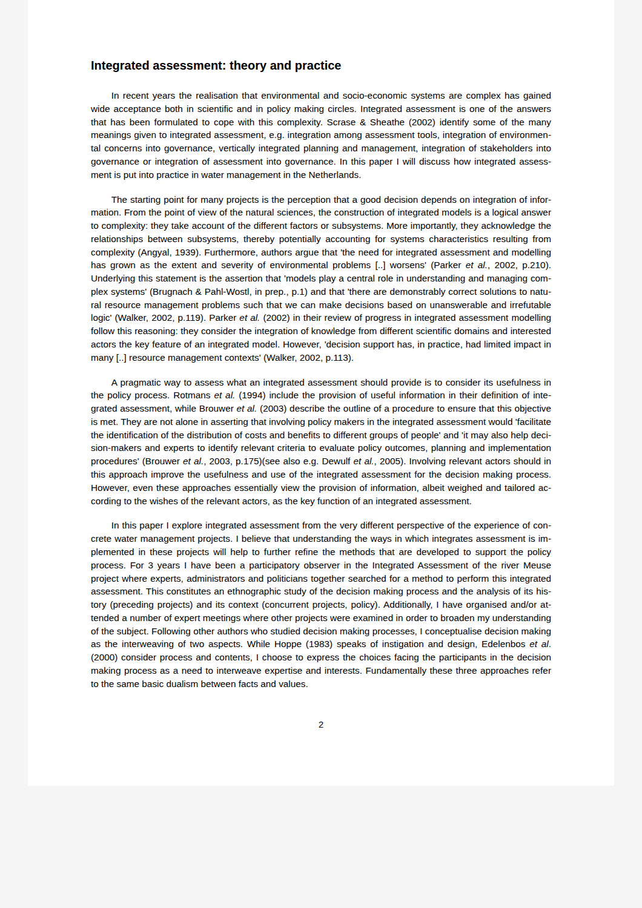Integrated assessment: theory and practice
In recent years the realisation that environmental and socio-economic systems are complex has gained wide acceptance both in scientific and in policy making circles. Integrated assessment is one of the answers that has been formulated to cope with this complexity. Scrase & Sheathe (2002) identify some of the many meanings given to integrated assessment, e.g. integration among assessment tools, integration of environmental concerns into governance, vertically integrated planning and management, integration of stakeholders into governance or integration of assessment into governance. In this paper I will discuss how integrated assessment is put into practice in water management in the Netherlands.
The starting point for many projects is the perception that a good decision depends on integration of information. From the point of view of the natural sciences, the construction of integrated models is a logical answer to complexity: they take account of the different factors or subsystems. More importantly, they acknowledge the relationships between subsystems, thereby potentially accounting for systems characteristics resulting from complexity (Angyal, 1939). Furthermore, authors argue that 'the need for integrated assessment and modelling has grown as the extent and severity of environmental problems [..] worsens' (Parker et al., 2002, p.210). Underlying this statement is the assertion that 'models play a central role in understanding and managing complex systems' (Brugnach & Pahl-Wostl, in prep., p.1) and that 'there are demonstrably correct solutions to natural resource management problems such that we can make decisions based on unanswerable and irrefutable logic' (Walker, 2002, p.119). Parker et al. (2002) in their review of progress in integrated assessment modelling follow this reasoning: they consider the integration of knowledge from different scientific domains and interested actors the key feature of an integrated model. However, 'decision support has, in practice, had limited impact in many [..] resource management contexts' (Walker, 2002, p.113).
A pragmatic way to assess what an integrated assessment should provide is to consider its usefulness in the policy process. Rotmans et al. (1994) include the provision of useful information in their definition of integrated assessment, while Brouwer et al. (2003) describe the outline of a procedure to ensure that this objective is met. They are not alone in asserting that involving policy makers in the integrated assessment would 'facilitate the identification of the distribution of costs and benefits to different groups of people' and 'it may also help decision-makers and experts to identify relevant criteria to evaluate policy outcomes, planning and implementation procedures' (Brouwer et al., 2003, p.175)(see also e.g. Dewulf et al., 2005). Involving relevant actors should in this approach improve the usefulness and use of the integrated assessment for the decision making process. However, even these approaches essentially view the provision of information, albeit weighed and tailored according to the wishes of the relevant actors, as the key function of an integrated assessment.
In this paper I explore integrated assessment from the very different perspective of the experience of concrete water management projects. I believe that understanding the ways in which integrates assessment is implemented in these projects will help to further refine the methods that are developed to support the policy process. For 3 years I have been a participatory observer in the Integrated Assessment of the river Meuse project where experts, administrators and politicians together searched for a method to perform this integrated assessment. This constitutes an ethnographic study of the decision making process and the analysis of its history (preceding projects) and its context (concurrent projects, policy). Additionally, I have organised and/or attended a number of expert meetings where other projects were examined in order to broaden my understanding of the subject. Following other authors who studied decision making processes, I conceptualise decision making as the interweaving of two aspects. While Hoppe (1983) speaks of instigation and design, Edelenbos et al. (2000) consider process and contents, I choose to express the choices facing the participants in the decision making process as a need to interweave expertise and interests. Fundamentally these three approaches refer to the same basic dualism between facts and values.
2